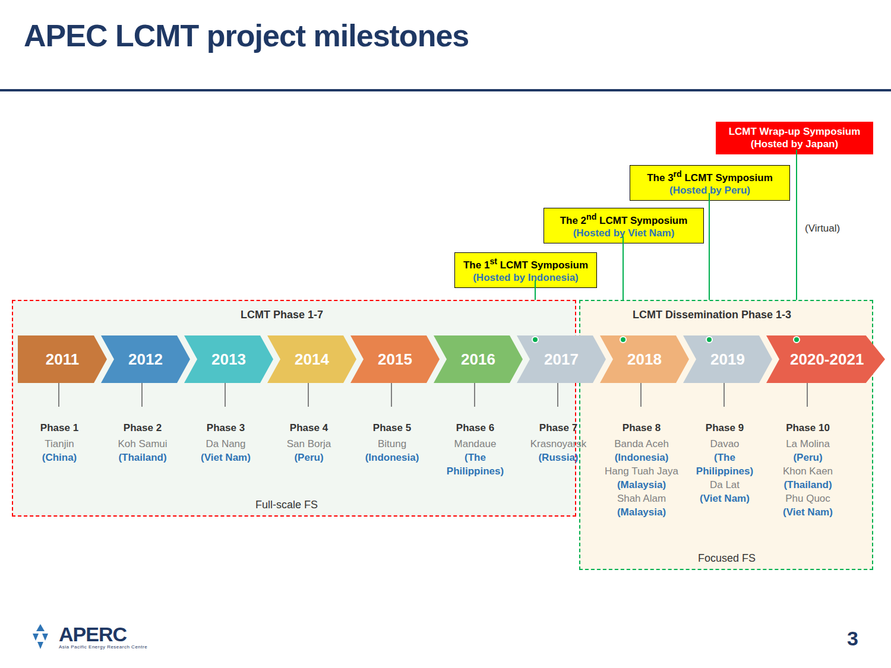APEC LCMT project milestones
The 1st LCMT Symposium
(Hosted by Indonesia)
The 2nd LCMT Symposium
(Hosted by Viet Nam)
The 3rd LCMT Symposium
(Hosted by Peru)
LCMT Wrap-up Symposium
(Hosted by Japan)
(Virtual)
LCMT Phase 1-7
LCMT Dissemination Phase 1-3
2011
2012
2013
2014
2015
2016
2017
2018
2019
2020-2021
Phase 1
Tianjin
(China)
Phase 2
Koh Samui
(Thailand)
Phase 3
Da Nang
(Viet Nam)
Phase 4
San Borja
(Peru)
Phase 5
Bitung
(Indonesia)
Phase 6
Mandaue
(The Philippines)
Phase 7
Krasnoyarsk
(Russia)
Phase 8
Banda Aceh
(Indonesia)
Hang Tuah Jaya
(Malaysia)
Shah Alam
(Malaysia)
Phase 9
Davao
(The Philippines)
Da Lat
(Viet Nam)
Phase 10
La Molina
(Peru)
Khon Kaen
(Thailand)
Phu Quoc
(Viet Nam)
Full-scale FS
Focused FS
APERC
Asia Pacific Energy Research Centre
3